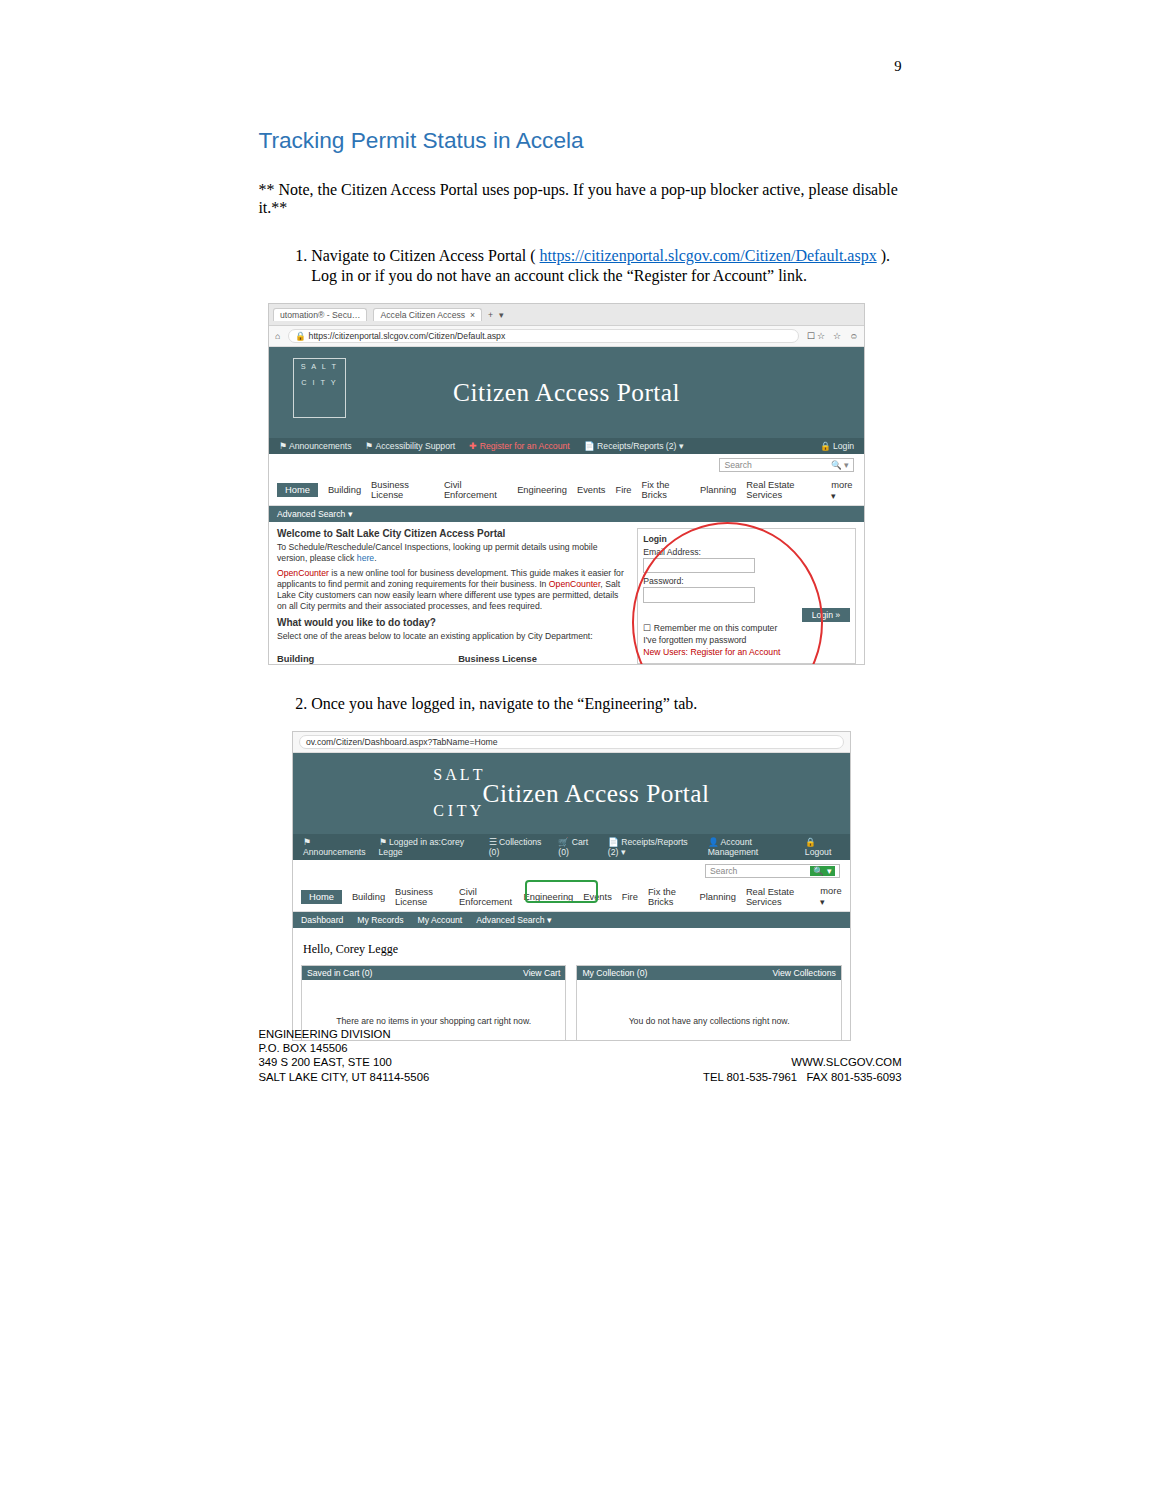9
Tracking Permit Status in Accela
** Note, the Citizen Access Portal uses pop-ups. If you have a pop-up blocker active, please disable it.**
Navigate to Citizen Access Portal ( https://citizenportal.slcgov.com/Citizen/Default.aspx ). Log in or if you do not have an account click the “Register for Account” link.
utomation® - Secu… Accela Citizen Access × + ▾
⌂ 🔒 https://citizenportal.slcgov.com/Citizen/Default.aspx ☐ ☆ ☆ ☺
S A L T
C I T Y
Citizen Access Portal
⚑ Announcements ⚑ Accessibility Support ✚ Register for an Account 📄 Receipts/Reports (2) ▾ 🔒 Login
Search🔍 ▾
Home Building Business License Civil Enforcement Engineering Events Fire Fix the Bricks Planning Real Estate Services more ▾
Advanced Search ▾
Welcome to Salt Lake City Citizen Access Portal
To Schedule/Reschedule/Cancel Inspections, looking up permit details using mobile version, please click here.
OpenCounter is a new online tool for business development. This guide makes it easier for applicants to find permit and zoning requirements for their business. In OpenCounter, Salt Lake City customers can now easily learn where different use types are permitted, details on all City permits and their associated processes, and fees required.
What would you like to do today?
Select one of the areas below to locate an existing application by City Department:
Building
🔍 Check/Research Permits
📅 Schedule an Inspection
Civil Enforcement
🔍 Check/Research Permits
📅 Schedule an Inspection
Events
🔍 Check/Pay Event Application
Business License
🔍 Check/Renew Licenses
📅 Schedule an Inspection
Engineering
🔍 Check/Research Permits
Fire
🔍 Check/Research Permits
📅 Schedule an Inspection
Login
Email Address: Password: Login »
☐ Remember me on this computer
I've forgotten my password
New Users: Register for an Account
Apply for a Permit
Pay Fees/Check Status
Schedule Inspection/Contractor
Look Up Licenses and Fees
Utility Permit Application Processing
Fix Permit Request
Online Ownership
Once you have logged in, navigate to the “Engineering” tab.
ov.com/Citizen/Dashboard.aspx?TabName=Home
S A L T
C I T Y
Citizen Access Portal
⚑ Announcements ⚑ Logged in as:Corey Legge ☰ Collections (0) 🛒 Cart (0) 📄 Receipts/Reports (2) ▾ 👤 Account Management 🔒 Logout
Search🔍 ▾
Home Building Business License Civil Enforcement Engineering Events Fire Fix the Bricks Planning Real Estate Services more ▾
Dashboard My Records My Account Advanced Search ▾
Hello, Corey Legge
Saved in Cart (0) View Cart
There are no items in your shopping cart right now.
My Collection (0) View Collections
You do not have any collections right now.
ENGINEERING DIVISION
P.O. BOX 145506
349 S 200 EAST, STE 100
SALT LAKE CITY, UT 84114-5506
WWW.SLCGOV.COM
TEL 801-535-7961 FAX 801-535-6093